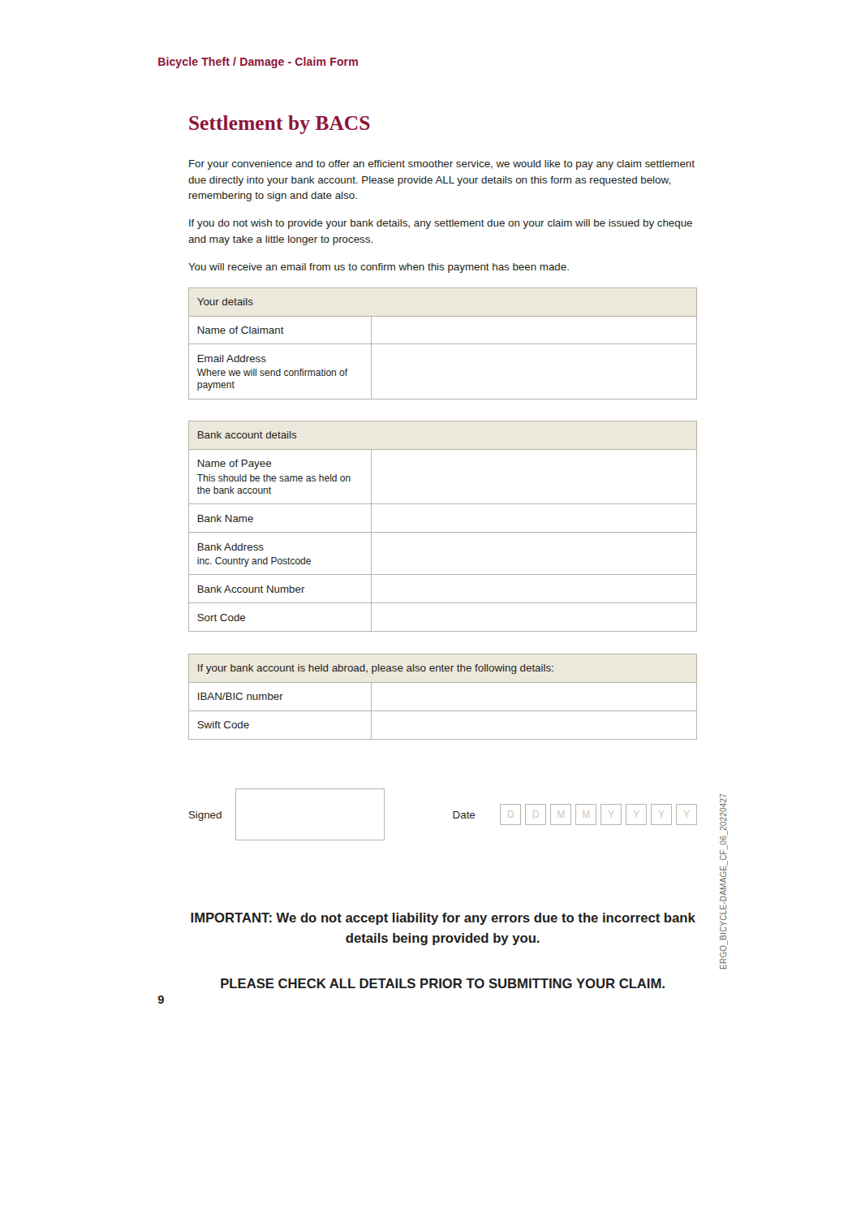Bicycle Theft / Damage - Claim Form
Settlement by BACS
For your convenience and to offer an efficient smoother service, we would like to pay any claim settlement due directly into your bank account. Please provide ALL your details on this form as requested below, remembering to sign and date also.
If you do not wish to provide your bank details, any settlement due on your claim will be issued by cheque and may take a little longer to process.
You will receive an email from us to confirm when this payment has been made.
| Your details |
| --- |
| Name of Claimant | |
| Email Address Where we will send confirmation of payment | |
| Bank account details |
| --- |
| Name of Payee This should be the same as held on the bank account | |
| Bank Name | |
| Bank Address inc. Country and Postcode | |
| Bank Account Number | |
| Sort Code | |
| If your bank account is held abroad, please also enter the following details: |
| --- |
| IBAN/BIC number | |
| Swift Code | |
Signed
Date
DDMMYYYY
IMPORTANT: We do not accept liability for any errors due to the incorrect bank details being provided by you. PLEASE CHECK ALL DETAILS PRIOR TO SUBMITTING YOUR CLAIM.
ERGO_BICYCLE-DAMAGE_CF_06_20220427
9